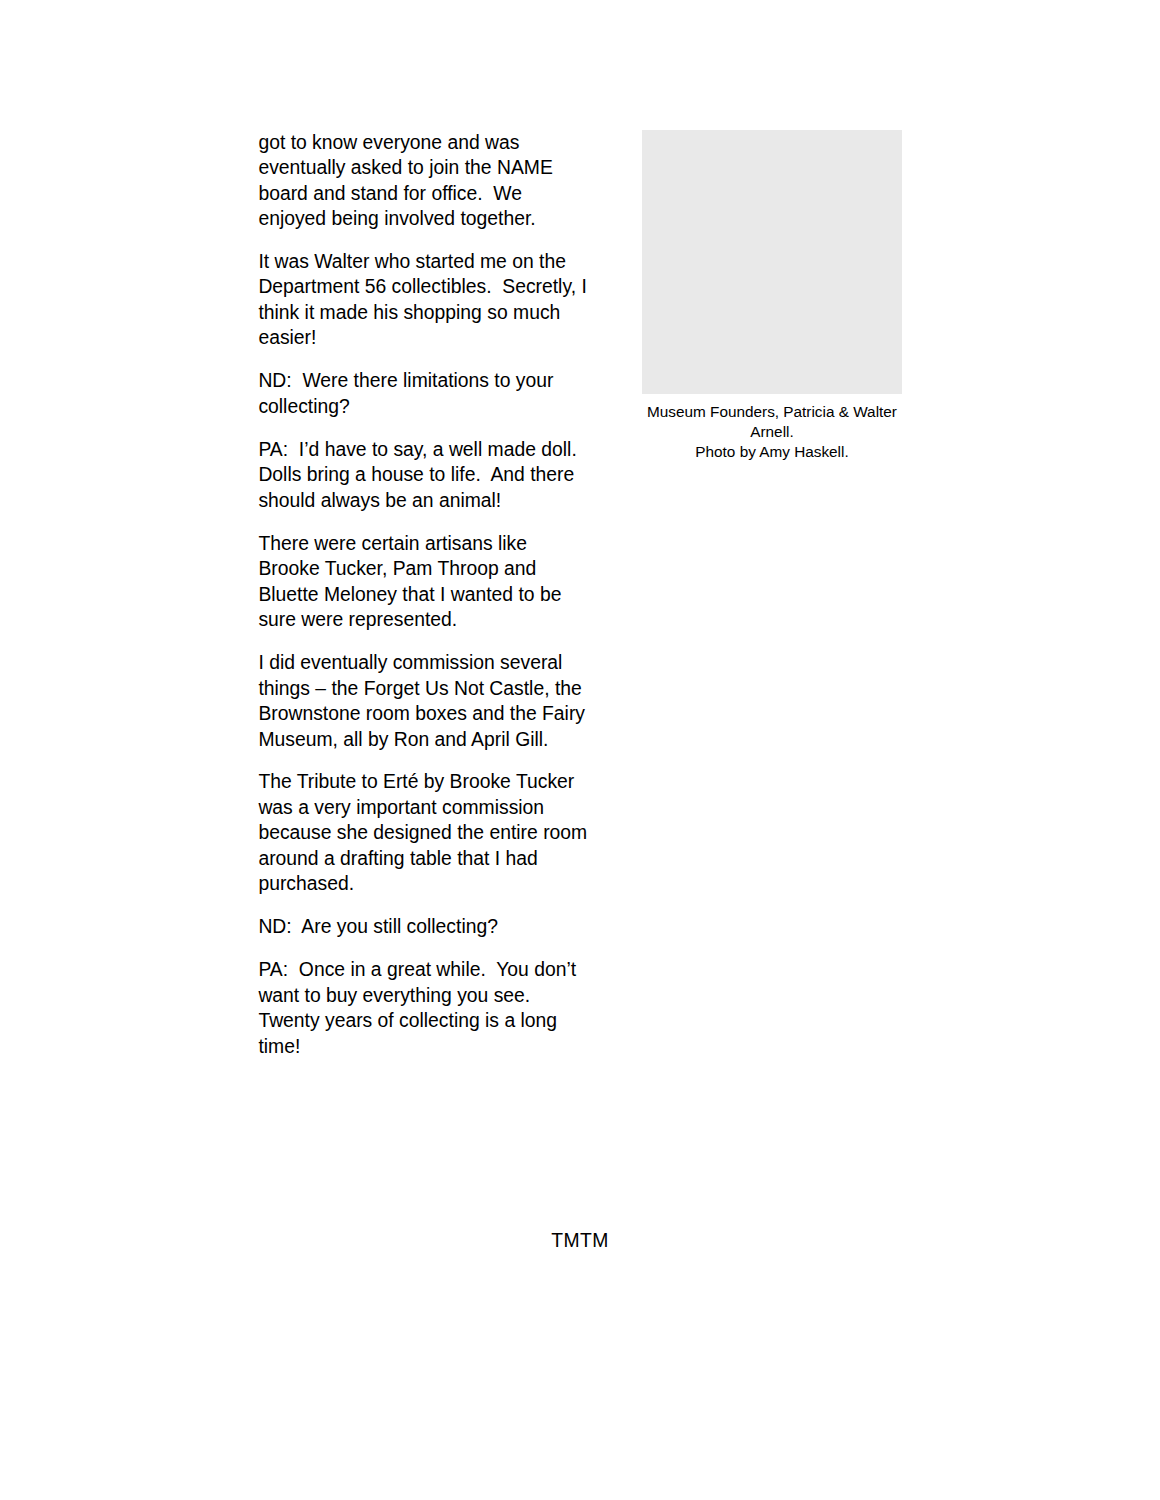got to know everyone and was eventually asked to join the NAME board and stand for office. We enjoyed being involved together.
It was Walter who started me on the Department 56 collectibles. Secretly, I think it made his shopping so much easier!
ND: Were there limitations to your collecting?
PA: I’d have to say, a well made doll. Dolls bring a house to life. And there should always be an animal!
There were certain artisans like Brooke Tucker, Pam Throop and Bluette Meloney that I wanted to be sure were represented.
I did eventually commission several things – the Forget Us Not Castle, the Brownstone room boxes and the Fairy Museum, all by Ron and April Gill.
The Tribute to Erté by Brooke Tucker was a very important commission because she designed the entire room around a drafting table that I had purchased.
ND: Are you still collecting?
PA: Once in a great while. You don’t want to buy everything you see. Twenty years of collecting is a long time!
Museum Founders, Patricia & Walter Arnell.
Photo by Amy Haskell.
TMTM